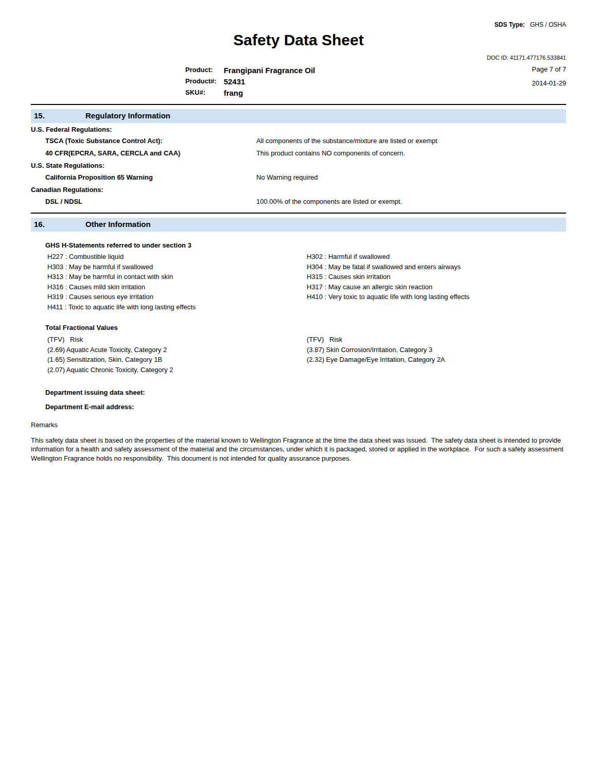SDS Type: GHS / OSHA
Safety Data Sheet
DOC ID: 41171.477176.533841
| Product: | Frangipani Fragrance Oil |
| Product#: | 52431 |
| SKU#: | frang |
Page 7 of 7
2014-01-29
15. Regulatory Information
U.S. Federal Regulations:
| TSCA (Toxic Substance Control Act): | All components of the substance/mixture are listed or exempt |
| 40 CFR(EPCRA, SARA, CERCLA and CAA) | This product contains NO components of concern. |
U.S. State Regulations:
| California Proposition 65 Warning | No Warning required |
Canadian Regulations:
| DSL / NDSL | 100.00% of the components are listed or exempt. |
16. Other Information
GHS H-Statements referred to under section 3
H227 : Combustible liquid
H303 : May be harmful if swallowed
H313 : May be harmful in contact with skin
H316 : Causes mild skin irritation
H319 : Causes serious eye irritation
H411 : Toxic to aquatic life with long lasting effects
H302 : Harmful if swallowed
H304 : May be fatal if swallowed and enters airways
H315 : Causes skin irritation
H317 : May cause an allergic skin reaction
H410 : Very toxic to aquatic life with long lasting effects
Total Fractional Values
(TFV) Risk
(2.69) Aquatic Acute Toxicity, Category 2
(1.65) Sensitization, Skin, Category 1B
(2.07) Aquatic Chronic Toxicity, Category 2
(TFV) Risk
(3.87) Skin Corrosion/Irritation, Category 3
(2.32) Eye Damage/Eye Irritation, Category 2A
Department issuing data sheet:
Department E-mail address:
Remarks
This safety data sheet is based on the properties of the material known to Wellington Fragrance at the time the data sheet was issued. The safety data sheet is intended to provide information for a health and safety assessment of the material and the circumstances, under which it is packaged, stored or applied in the workplace. For such a safety assessment Wellington Fragrance holds no responsibility. This document is not intended for quality assurance purposes.